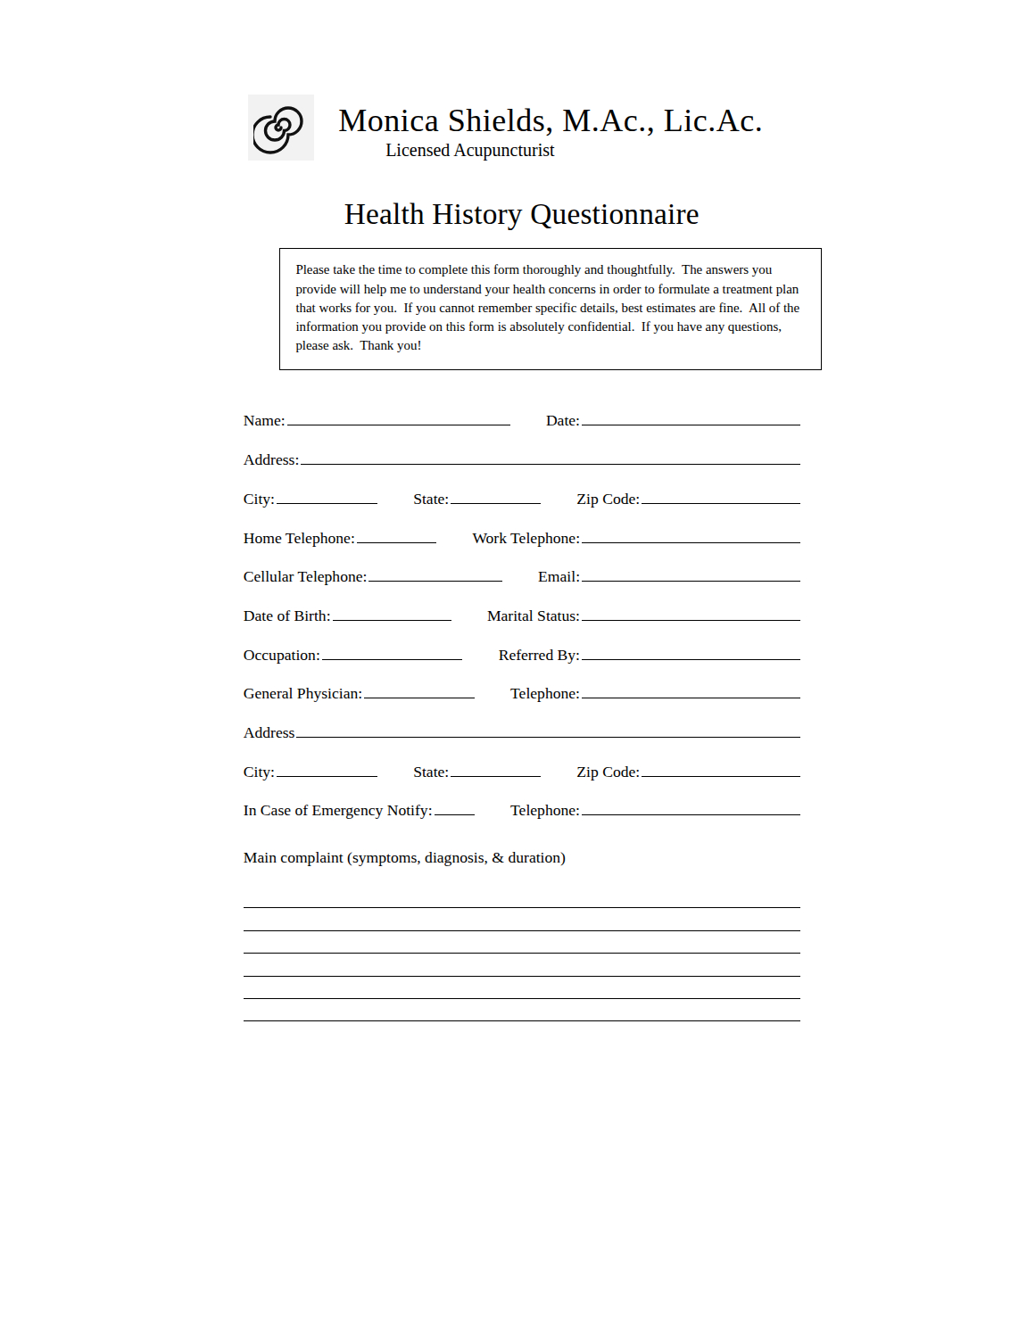Monica Shields, M.Ac., Lic.Ac.
Licensed Acupuncturist
Health History Questionnaire
Please take the time to complete this form thoroughly and thoughtfully. The answers you provide will help me to understand your health concerns in order to formulate a treatment plan that works for you. If you cannot remember specific details, best estimates are fine. All of the information you provide on this form is absolutely confidential. If you have any questions, please ask. Thank you!
Name: Date:
Address:
City: State: Zip Code:
Home Telephone: Work Telephone:
Cellular Telephone: Email:
Date of Birth: Marital Status:
Occupation: Referred By:
General Physician: Telephone:
Address
City: State: Zip Code:
In Case of Emergency Notify: Telephone:
Main complaint (symptoms, diagnosis, & duration)